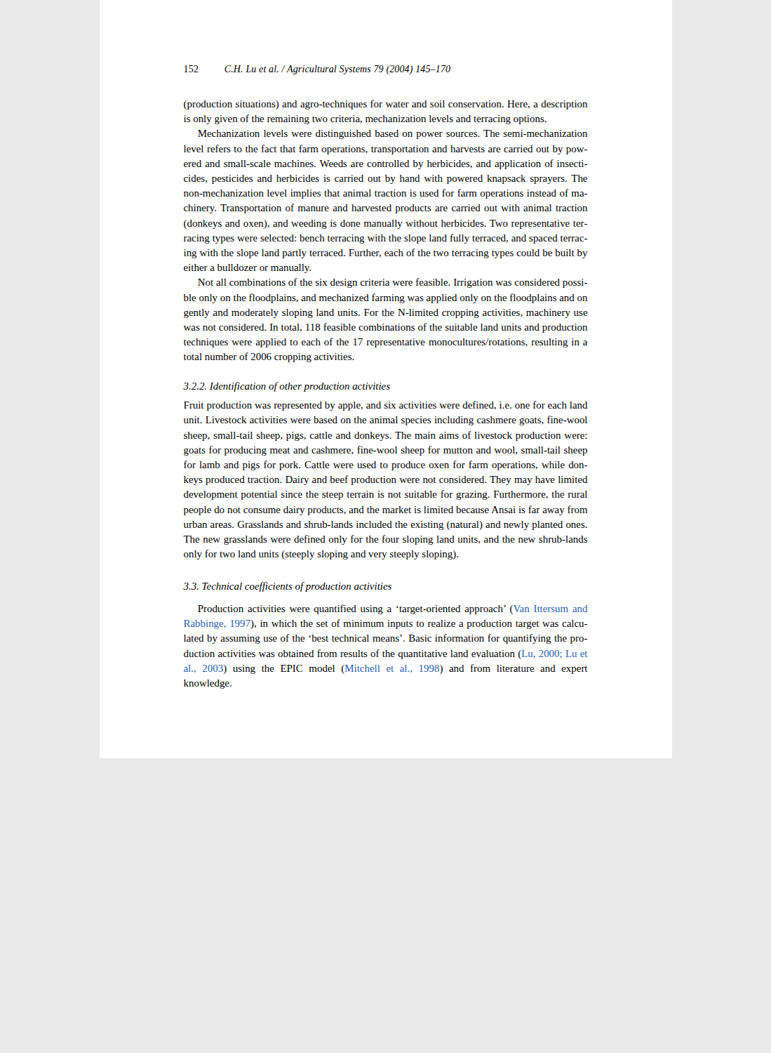152 C.H. Lu et al. / Agricultural Systems 79 (2004) 145–170
(production situations) and agro-techniques for water and soil conservation. Here, a description is only given of the remaining two criteria, mechanization levels and terracing options.
Mechanization levels were distinguished based on power sources. The semi-mechanization level refers to the fact that farm operations, transportation and harvests are carried out by powered and small-scale machines. Weeds are controlled by herbicides, and application of insecticides, pesticides and herbicides is carried out by hand with powered knapsack sprayers. The non-mechanization level implies that animal traction is used for farm operations instead of machinery. Transportation of manure and harvested products are carried out with animal traction (donkeys and oxen), and weeding is done manually without herbicides. Two representative terracing types were selected: bench terracing with the slope land fully terraced, and spaced terracing with the slope land partly terraced. Further, each of the two terracing types could be built by either a bulldozer or manually.
Not all combinations of the six design criteria were feasible. Irrigation was considered possible only on the floodplains, and mechanized farming was applied only on the floodplains and on gently and moderately sloping land units. For the N-limited cropping activities, machinery use was not considered. In total, 118 feasible combinations of the suitable land units and production techniques were applied to each of the 17 representative monocultures/rotations, resulting in a total number of 2006 cropping activities.
3.2.2. Identification of other production activities
Fruit production was represented by apple, and six activities were defined, i.e. one for each land unit. Livestock activities were based on the animal species including cashmere goats, fine-wool sheep, small-tail sheep, pigs, cattle and donkeys. The main aims of livestock production were: goats for producing meat and cashmere, fine-wool sheep for mutton and wool, small-tail sheep for lamb and pigs for pork. Cattle were used to produce oxen for farm operations, while donkeys produced traction. Dairy and beef production were not considered. They may have limited development potential since the steep terrain is not suitable for grazing. Furthermore, the rural people do not consume dairy products, and the market is limited because Ansai is far away from urban areas. Grasslands and shrub-lands included the existing (natural) and newly planted ones. The new grasslands were defined only for the four sloping land units, and the new shrub-lands only for two land units (steeply sloping and very steeply sloping).
3.3. Technical coefficients of production activities
Production activities were quantified using a ‘target-oriented approach’ (Van Ittersum and Rabbinge, 1997), in which the set of minimum inputs to realize a production target was calculated by assuming use of the ‘best technical means’. Basic information for quantifying the production activities was obtained from results of the quantitative land evaluation (Lu, 2000; Lu et al., 2003) using the EPIC model (Mitchell et al., 1998) and from literature and expert knowledge.